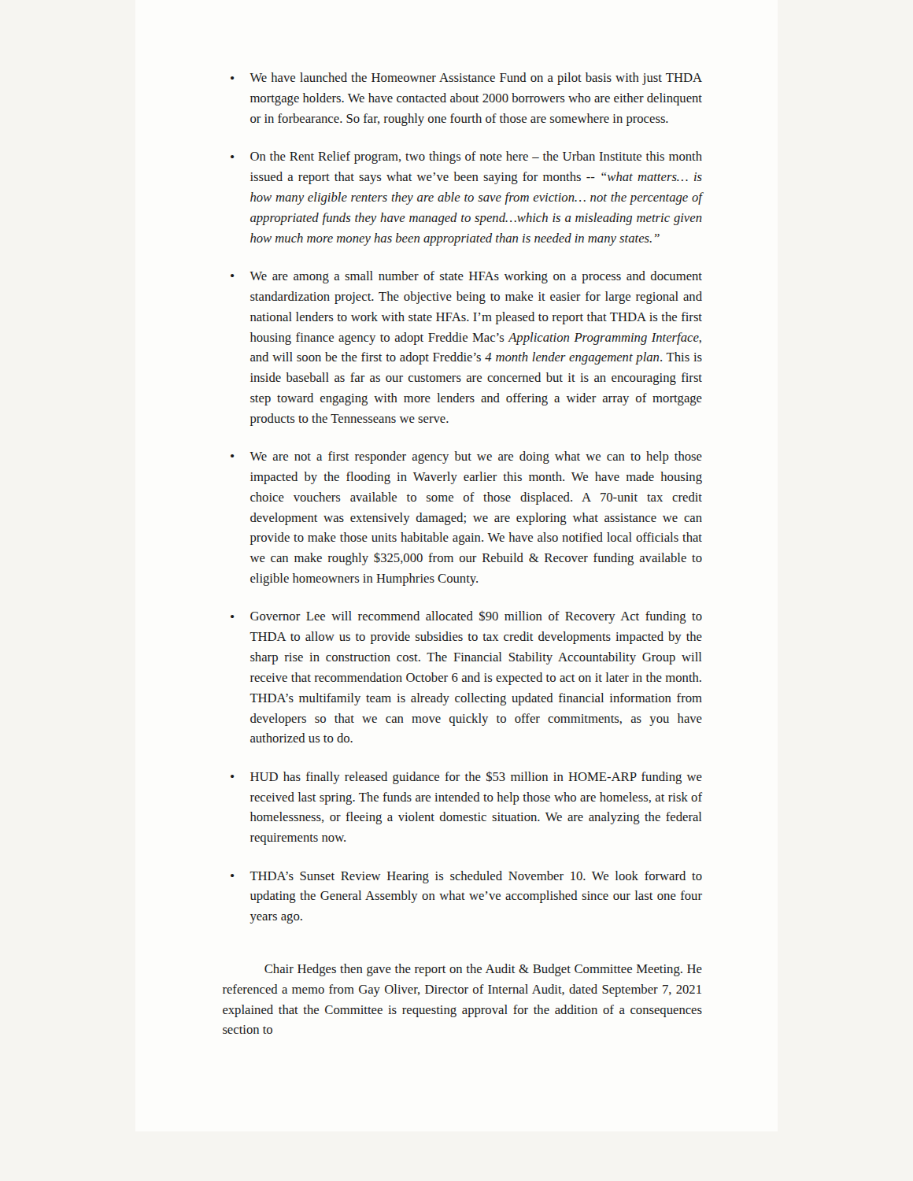We have launched the Homeowner Assistance Fund on a pilot basis with just THDA mortgage holders. We have contacted about 2000 borrowers who are either delinquent or in forbearance. So far, roughly one fourth of those are somewhere in process.
On the Rent Relief program, two things of note here – the Urban Institute this month issued a report that says what we’ve been saying for months -- “what matters… is how many eligible renters they are able to save from eviction… not the percentage of appropriated funds they have managed to spend…which is a misleading metric given how much more money has been appropriated than is needed in many states.”
We are among a small number of state HFAs working on a process and document standardization project. The objective being to make it easier for large regional and national lenders to work with state HFAs. I’m pleased to report that THDA is the first housing finance agency to adopt Freddie Mac’s Application Programming Interface, and will soon be the first to adopt Freddie’s 4 month lender engagement plan. This is inside baseball as far as our customers are concerned but it is an encouraging first step toward engaging with more lenders and offering a wider array of mortgage products to the Tennesseans we serve.
We are not a first responder agency but we are doing what we can to help those impacted by the flooding in Waverly earlier this month. We have made housing choice vouchers available to some of those displaced. A 70-unit tax credit development was extensively damaged; we are exploring what assistance we can provide to make those units habitable again. We have also notified local officials that we can make roughly $325,000 from our Rebuild & Recover funding available to eligible homeowners in Humphries County.
Governor Lee will recommend allocated $90 million of Recovery Act funding to THDA to allow us to provide subsidies to tax credit developments impacted by the sharp rise in construction cost. The Financial Stability Accountability Group will receive that recommendation October 6 and is expected to act on it later in the month. THDA’s multifamily team is already collecting updated financial information from developers so that we can move quickly to offer commitments, as you have authorized us to do.
HUD has finally released guidance for the $53 million in HOME-ARP funding we received last spring. The funds are intended to help those who are homeless, at risk of homelessness, or fleeing a violent domestic situation. We are analyzing the federal requirements now.
THDA’s Sunset Review Hearing is scheduled November 10. We look forward to updating the General Assembly on what we’ve accomplished since our last one four years ago.
Chair Hedges then gave the report on the Audit & Budget Committee Meeting. He referenced a memo from Gay Oliver, Director of Internal Audit, dated September 7, 2021 explained that the Committee is requesting approval for the addition of a consequences section to